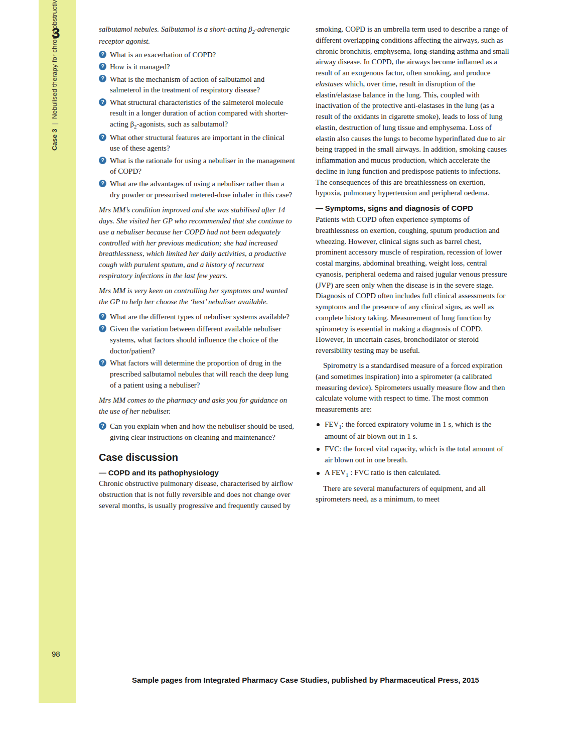3
Case 3|Nebulised therapy for chronic obstructive pulmonary disease
98
salbutamol nebules. Salbutamol is a short-acting β2-adrenergic receptor agonist.
What is an exacerbation of COPD?
How is it managed?
What is the mechanism of action of salbutamol and salmeterol in the treatment of respiratory disease?
What structural characteristics of the salmeterol molecule result in a longer duration of action compared with shorter-acting β2-agonists, such as salbutamol?
What other structural features are important in the clinical use of these agents?
What is the rationale for using a nebuliser in the management of COPD?
What are the advantages of using a nebuliser rather than a dry powder or pressurised metered-dose inhaler in this case?
Mrs MM’s condition improved and she was stabilised after 14 days. She visited her GP who recommended that she continue to use a nebuliser because her COPD had not been adequately controlled with her previous medication; she had increased breathlessness, which limited her daily activities, a productive cough with purulent sputum, and a history of recurrent respiratory infections in the last few years.
Mrs MM is very keen on controlling her symptoms and wanted the GP to help her choose the ‘best’ nebuliser available.
What are the different types of nebuliser systems available?
Given the variation between different available nebuliser systems, what factors should influence the choice of the doctor/patient?
What factors will determine the proportion of drug in the prescribed salbutamol nebules that will reach the deep lung of a patient using a nebuliser?
Mrs MM comes to the pharmacy and asks you for guidance on the use of her nebuliser.
Can you explain when and how the nebuliser should be used, giving clear instructions on cleaning and maintenance?
Case discussion
— COPD and its pathophysiology
Chronic obstructive pulmonary disease, characterised by airflow obstruction that is not fully reversible and does not change over several months, is usually progressive and frequently caused by smoking. COPD is an umbrella term used to describe a range of different overlapping conditions affecting the airways, such as chronic bronchitis, emphysema, long-standing asthma and small airway disease. In COPD, the airways become inflamed as a result of an exogenous factor, often smoking, and produce elastases which, over time, result in disruption of the elastin/elastase balance in the lung. This, coupled with inactivation of the protective anti-elastases in the lung (as a result of the oxidants in cigarette smoke), leads to loss of lung elastin, destruction of lung tissue and emphysema. Loss of elastin also causes the lungs to become hyperinflated due to air being trapped in the small airways. In addition, smoking causes inflammation and mucus production, which accelerate the decline in lung function and predispose patients to infections. The consequences of this are breathlessness on exertion, hypoxia, pulmonary hypertension and peripheral oedema.
— Symptoms, signs and diagnosis of COPD
Patients with COPD often experience symptoms of breathlessness on exertion, coughing, sputum production and wheezing. However, clinical signs such as barrel chest, prominent accessory muscle of respiration, recession of lower costal margins, abdominal breathing, weight loss, central cyanosis, peripheral oedema and raised jugular venous pressure (JVP) are seen only when the disease is in the severe stage. Diagnosis of COPD often includes full clinical assessments for symptoms and the presence of any clinical signs, as well as complete history taking. Measurement of lung function by spirometry is essential in making a diagnosis of COPD. However, in uncertain cases, bronchodilator or steroid reversibility testing may be useful.
Spirometry is a standardised measure of a forced expiration (and sometimes inspiration) into a spirometer (a calibrated measuring device). Spirometers usually measure flow and then calculate volume with respect to time. The most common measurements are:
FEV1: the forced expiratory volume in 1 s, which is the amount of air blown out in 1 s.
FVC: the forced vital capacity, which is the total amount of air blown out in one breath.
A FEV1 : FVC ratio is then calculated.
There are several manufacturers of equipment, and all spirometers need, as a minimum, to meet
Sample pages from Integrated Pharmacy Case Studies, published by Pharmaceutical Press, 2015